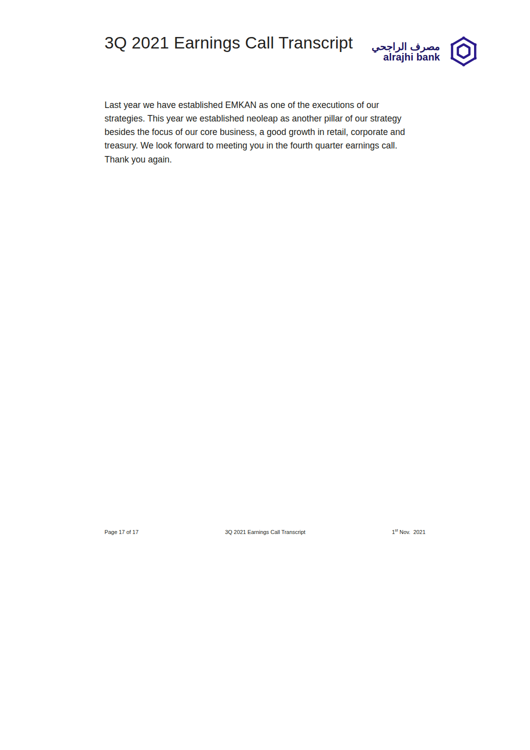3Q 2021 Earnings Call Transcript
مصرف الراجحي
alrajhi bank
Last year we have established EMKAN as one of the executions of our strategies. This year we established neoleap as another pillar of our strategy besides the focus of our core business, a good growth in retail, corporate and treasury. We look forward to meeting you in the fourth quarter earnings call. Thank you again.
Page 17 of 17
3Q 2021 Earnings Call Transcript
1st Nov. 2021